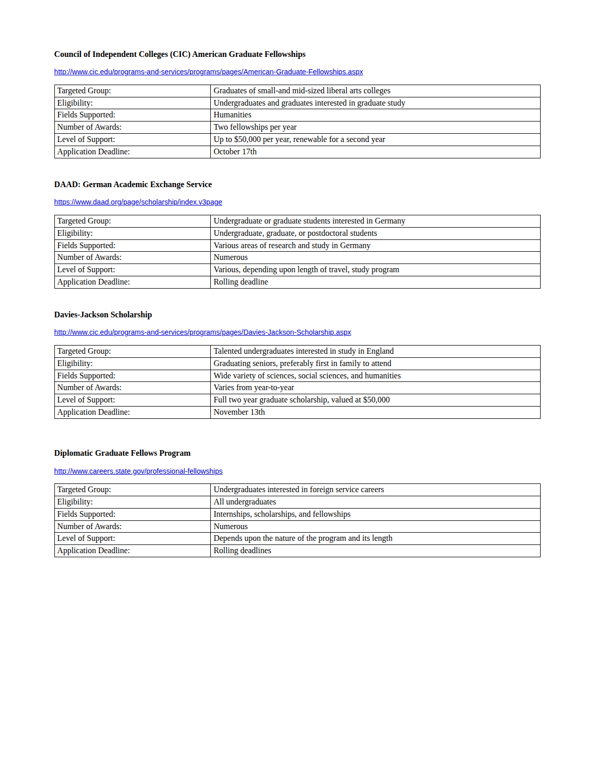Council of Independent Colleges (CIC) American Graduate Fellowships
http://www.cic.edu/programs-and-services/programs/pages/American-Graduate-Fellowships.aspx
| Targeted Group: | Graduates of small-and mid-sized liberal arts colleges |
| Eligibility: | Undergraduates and graduates interested in graduate study |
| Fields Supported: | Humanities |
| Number of Awards: | Two fellowships per year |
| Level of Support: | Up to $50,000 per year, renewable for a second year |
| Application Deadline: | October 17th |
DAAD: German Academic Exchange Service
https://www.daad.org/page/scholarship/index.v3page
| Targeted Group: | Undergraduate or graduate students interested in Germany |
| Eligibility: | Undergraduate, graduate, or postdoctoral students |
| Fields Supported: | Various areas of research and study in Germany |
| Number of Awards: | Numerous |
| Level of Support: | Various, depending upon length of travel, study program |
| Application Deadline: | Rolling deadline |
Davies-Jackson Scholarship
http://www.cic.edu/programs-and-services/programs/pages/Davies-Jackson-Scholarship.aspx
| Targeted Group: | Talented undergraduates interested in study in England |
| Eligibility: | Graduating seniors, preferably first in family to attend |
| Fields Supported: | Wide variety of sciences, social sciences, and humanities |
| Number of Awards: | Varies from year-to-year |
| Level of Support: | Full two year graduate scholarship, valued at $50,000 |
| Application Deadline: | November 13th |
Diplomatic Graduate Fellows Program
http://www.careers.state.gov/professional-fellowships
| Targeted Group: | Undergraduates interested in foreign service careers |
| Eligibility: | All undergraduates |
| Fields Supported: | Internships, scholarships, and fellowships |
| Number of Awards: | Numerous |
| Level of Support: | Depends upon the nature of the program and its length |
| Application Deadline: | Rolling deadlines |